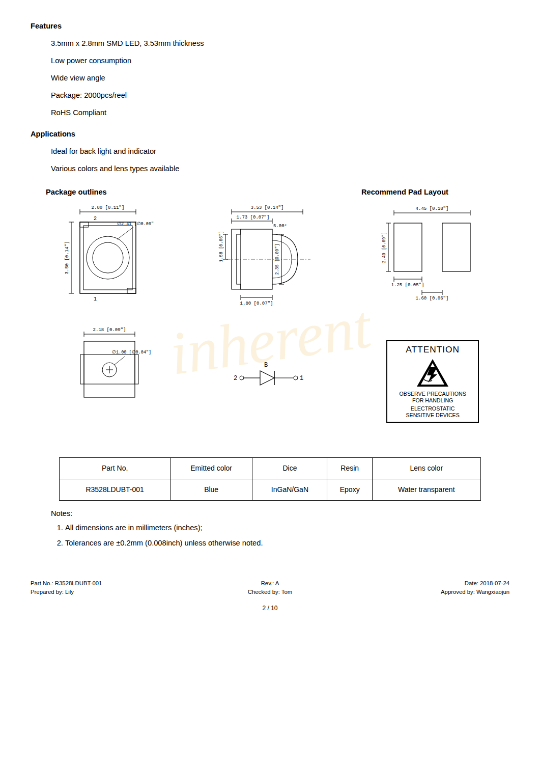Features
3.5mm x 2.8mm SMD LED, 3.53mm thickness
Low power consumption
Wide view angle
Package: 2000pcs/reel
RoHS Compliant
Applications
Ideal for back light and indicator
Various colors and lens types available
Package outlines
Recommend Pad Layout
inherent
2.80 [0.11"] 2 ∅2.41 [∅0.09"] 3.50 [0.14"] 1
3.53 [0.14"] 1.73 [0.07"] 5.00° 1.58 [0.06"] 2.35 [0.09"] 1.80 [0.07"]
4.45 [0.18"] 2.40 [0.09"] 1.25 [0.05"] 1.60 [0.06"]
2.18 [0.09"] ∅1.00 [∅0.04"]
2 1 B
ATTENTION
OBSERVE PRECAUTIONS
FOR HANDLING
ELECTROSTATIC
SENSITIVE DEVICES
| Part No. | Emitted color | Dice | Resin | Lens color |
| --- | --- | --- | --- | --- |
| R3528LDUBT-001 | Blue | InGaN/GaN | Epoxy | Water transparent |
Notes:
All dimensions are in millimeters (inches);
Tolerances are ±0.2mm (0.008inch) unless otherwise noted.
Part No.: R3528LDUBT-001 Rev.: A Date: 2018-07-24
Prepared by: Lily Checked by: Tom Approved by: Wangxiaojun
2 / 10